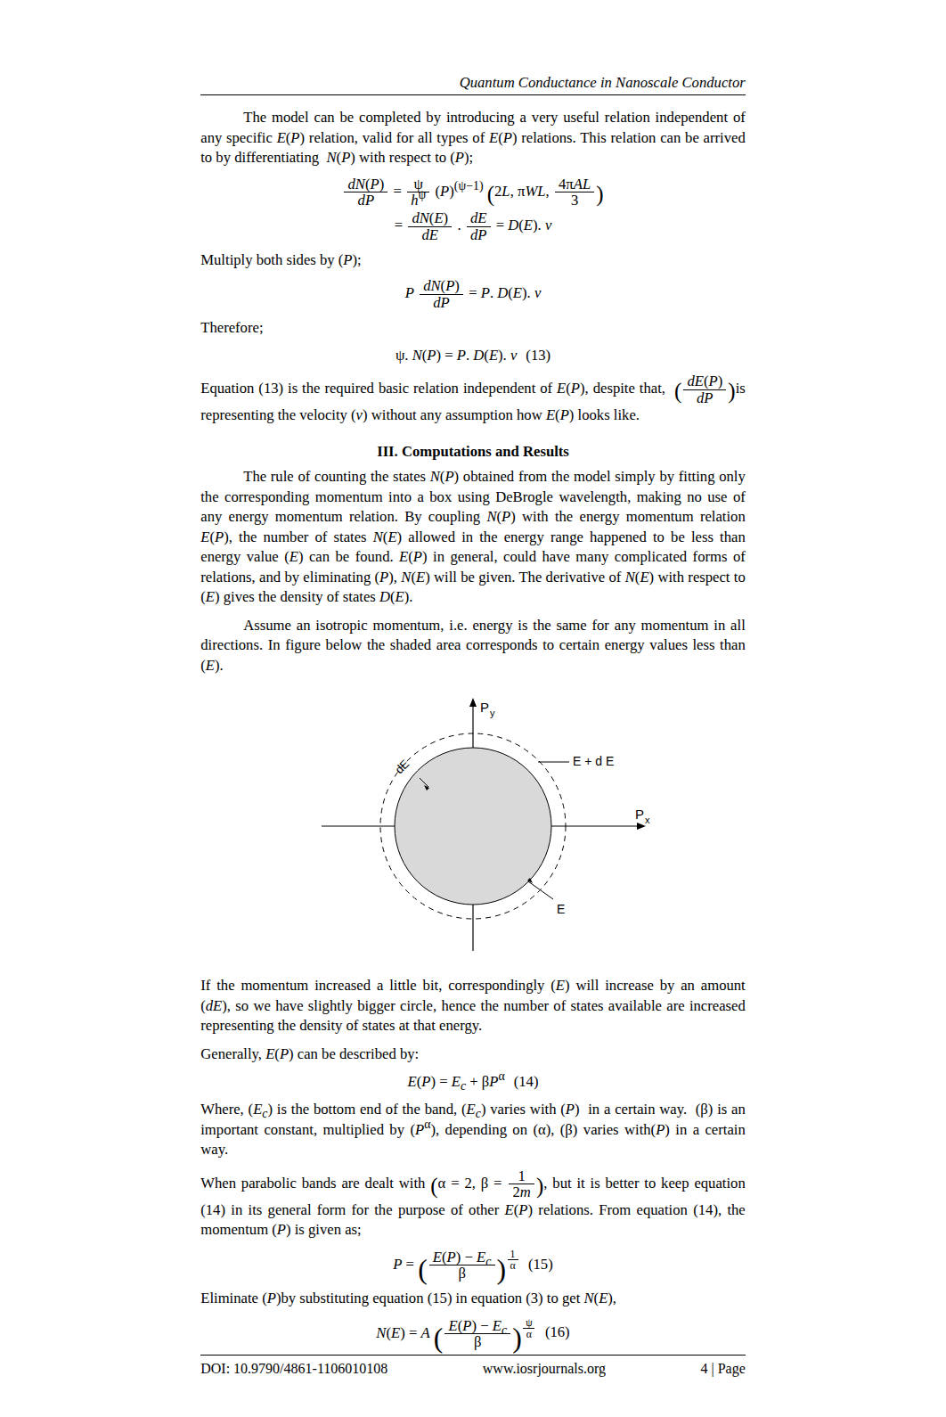Quantum Conductance in Nanoscale Conductor
The model can be completed by introducing a very useful relation independent of any specific E(P) relation, valid for all types of E(P) relations. This relation can be arrived to by differentiating N(P) with respect to (P);
dN(P) dP = ψhψ (P)(ψ−1) (2L, πWL, 4πAL 3)
= dN(E) dE . dE dP = D(E). v
Multiply both sides by (P);
P dN(P) dP = P. D(E). v
Therefore;
ψ. N(P) = P. D(E). v(13)
Equation (13) is the required basic relation independent of E(P), despite that, (dE(P) dP) is representing the velocity (v) without any assumption how E(P) looks like.
III. Computations and Results
The rule of counting the states N(P) obtained from the model simply by fitting only the corresponding momentum into a box using DeBrogle wavelength, making no use of any energy momentum relation. By coupling N(P) with the energy momentum relation E(P), the number of states N(E) allowed in the energy range happened to be less than energy value (E) can be found. E(P) in general, could have many complicated forms of relations, and by eliminating (P), N(E) will be given. The derivative of N(E) with respect to (E) gives the density of states D(E).
Assume an isotropic momentum, i.e. energy is the same for any momentum in all directions. In figure below the shaded area corresponds to certain energy values less than (E).
dE E + d E E P y P x
If the momentum increased a little bit, correspondingly (E) will increase by an amount (dE), so we have slightly bigger circle, hence the number of states available are increased representing the density of states at that energy.
Generally, E(P) can be described by:
E(P) = Ec + βPα(14)
Where, (Ec) is the bottom end of the band, (Ec) varies with (P) in a certain way. (β) is an important constant, multiplied by (Pα), depending on (α), (β) varies with(P) in a certain way.
When parabolic bands are dealt with (α = 2, β = 12m), but it is better to keep equation (14) in its general form for the purpose of other E(P) relations. From equation (14), the momentum (P) is given as;
P = (E(P) − Ec β)1 α(15)
Eliminate (P)by substituting equation (15) in equation (3) to get N(E),
N(E) = A (E(P) − Ec β)ψα(16)
DOI: 10.9790/4861-1106010108
www.iosrjournals.org
4 | Page